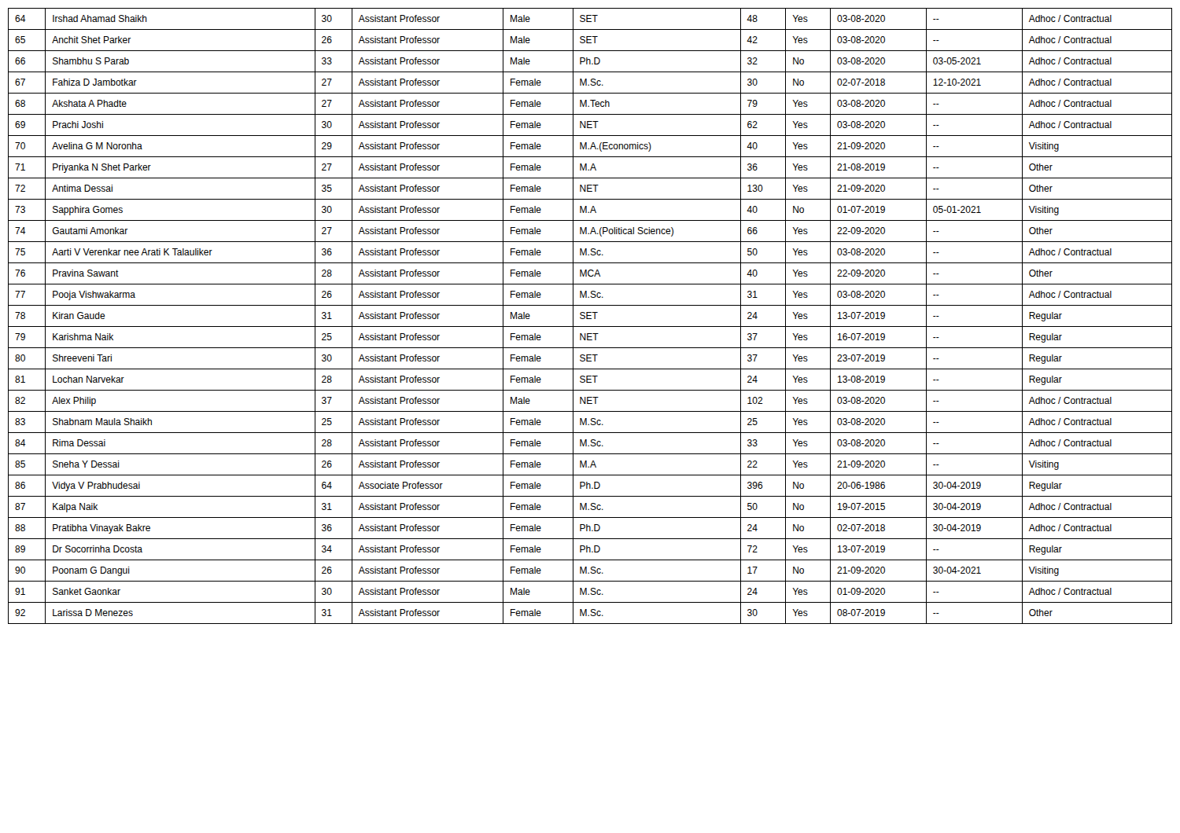| 64 | Irshad Ahamad Shaikh | 30 | Assistant Professor | Male | SET | 48 | Yes | 03-08-2020 | -- | Adhoc / Contractual |
| 65 | Anchit Shet Parker | 26 | Assistant Professor | Male | SET | 42 | Yes | 03-08-2020 | -- | Adhoc / Contractual |
| 66 | Shambhu S Parab | 33 | Assistant Professor | Male | Ph.D | 32 | No | 03-08-2020 | 03-05-2021 | Adhoc / Contractual |
| 67 | Fahiza D Jambotkar | 27 | Assistant Professor | Female | M.Sc. | 30 | No | 02-07-2018 | 12-10-2021 | Adhoc / Contractual |
| 68 | Akshata A Phadte | 27 | Assistant Professor | Female | M.Tech | 79 | Yes | 03-08-2020 | -- | Adhoc / Contractual |
| 69 | Prachi Joshi | 30 | Assistant Professor | Female | NET | 62 | Yes | 03-08-2020 | -- | Adhoc / Contractual |
| 70 | Avelina G M Noronha | 29 | Assistant Professor | Female | M.A.(Economics) | 40 | Yes | 21-09-2020 | -- | Visiting |
| 71 | Priyanka N Shet Parker | 27 | Assistant Professor | Female | M.A | 36 | Yes | 21-08-2019 | -- | Other |
| 72 | Antima Dessai | 35 | Assistant Professor | Female | NET | 130 | Yes | 21-09-2020 | -- | Other |
| 73 | Sapphira Gomes | 30 | Assistant Professor | Female | M.A | 40 | No | 01-07-2019 | 05-01-2021 | Visiting |
| 74 | Gautami Amonkar | 27 | Assistant Professor | Female | M.A.(Political Science) | 66 | Yes | 22-09-2020 | -- | Other |
| 75 | Aarti V Verenkar nee Arati K Talauliker | 36 | Assistant Professor | Female | M.Sc. | 50 | Yes | 03-08-2020 | -- | Adhoc / Contractual |
| 76 | Pravina Sawant | 28 | Assistant Professor | Female | MCA | 40 | Yes | 22-09-2020 | -- | Other |
| 77 | Pooja Vishwakarma | 26 | Assistant Professor | Female | M.Sc. | 31 | Yes | 03-08-2020 | -- | Adhoc / Contractual |
| 78 | Kiran Gaude | 31 | Assistant Professor | Male | SET | 24 | Yes | 13-07-2019 | -- | Regular |
| 79 | Karishma Naik | 25 | Assistant Professor | Female | NET | 37 | Yes | 16-07-2019 | -- | Regular |
| 80 | Shreeveni Tari | 30 | Assistant Professor | Female | SET | 37 | Yes | 23-07-2019 | -- | Regular |
| 81 | Lochan Narvekar | 28 | Assistant Professor | Female | SET | 24 | Yes | 13-08-2019 | -- | Regular |
| 82 | Alex Philip | 37 | Assistant Professor | Male | NET | 102 | Yes | 03-08-2020 | -- | Adhoc / Contractual |
| 83 | Shabnam Maula Shaikh | 25 | Assistant Professor | Female | M.Sc. | 25 | Yes | 03-08-2020 | -- | Adhoc / Contractual |
| 84 | Rima Dessai | 28 | Assistant Professor | Female | M.Sc. | 33 | Yes | 03-08-2020 | -- | Adhoc / Contractual |
| 85 | Sneha Y Dessai | 26 | Assistant Professor | Female | M.A | 22 | Yes | 21-09-2020 | -- | Visiting |
| 86 | Vidya V Prabhudesai | 64 | Associate Professor | Female | Ph.D | 396 | No | 20-06-1986 | 30-04-2019 | Regular |
| 87 | Kalpa Naik | 31 | Assistant Professor | Female | M.Sc. | 50 | No | 19-07-2015 | 30-04-2019 | Adhoc / Contractual |
| 88 | Pratibha Vinayak Bakre | 36 | Assistant Professor | Female | Ph.D | 24 | No | 02-07-2018 | 30-04-2019 | Adhoc / Contractual |
| 89 | Dr Socorrinha Dcosta | 34 | Assistant Professor | Female | Ph.D | 72 | Yes | 13-07-2019 | -- | Regular |
| 90 | Poonam G Dangui | 26 | Assistant Professor | Female | M.Sc. | 17 | No | 21-09-2020 | 30-04-2021 | Visiting |
| 91 | Sanket Gaonkar | 30 | Assistant Professor | Male | M.Sc. | 24 | Yes | 01-09-2020 | -- | Adhoc / Contractual |
| 92 | Larissa D Menezes | 31 | Assistant Professor | Female | M.Sc. | 30 | Yes | 08-07-2019 | -- | Other |